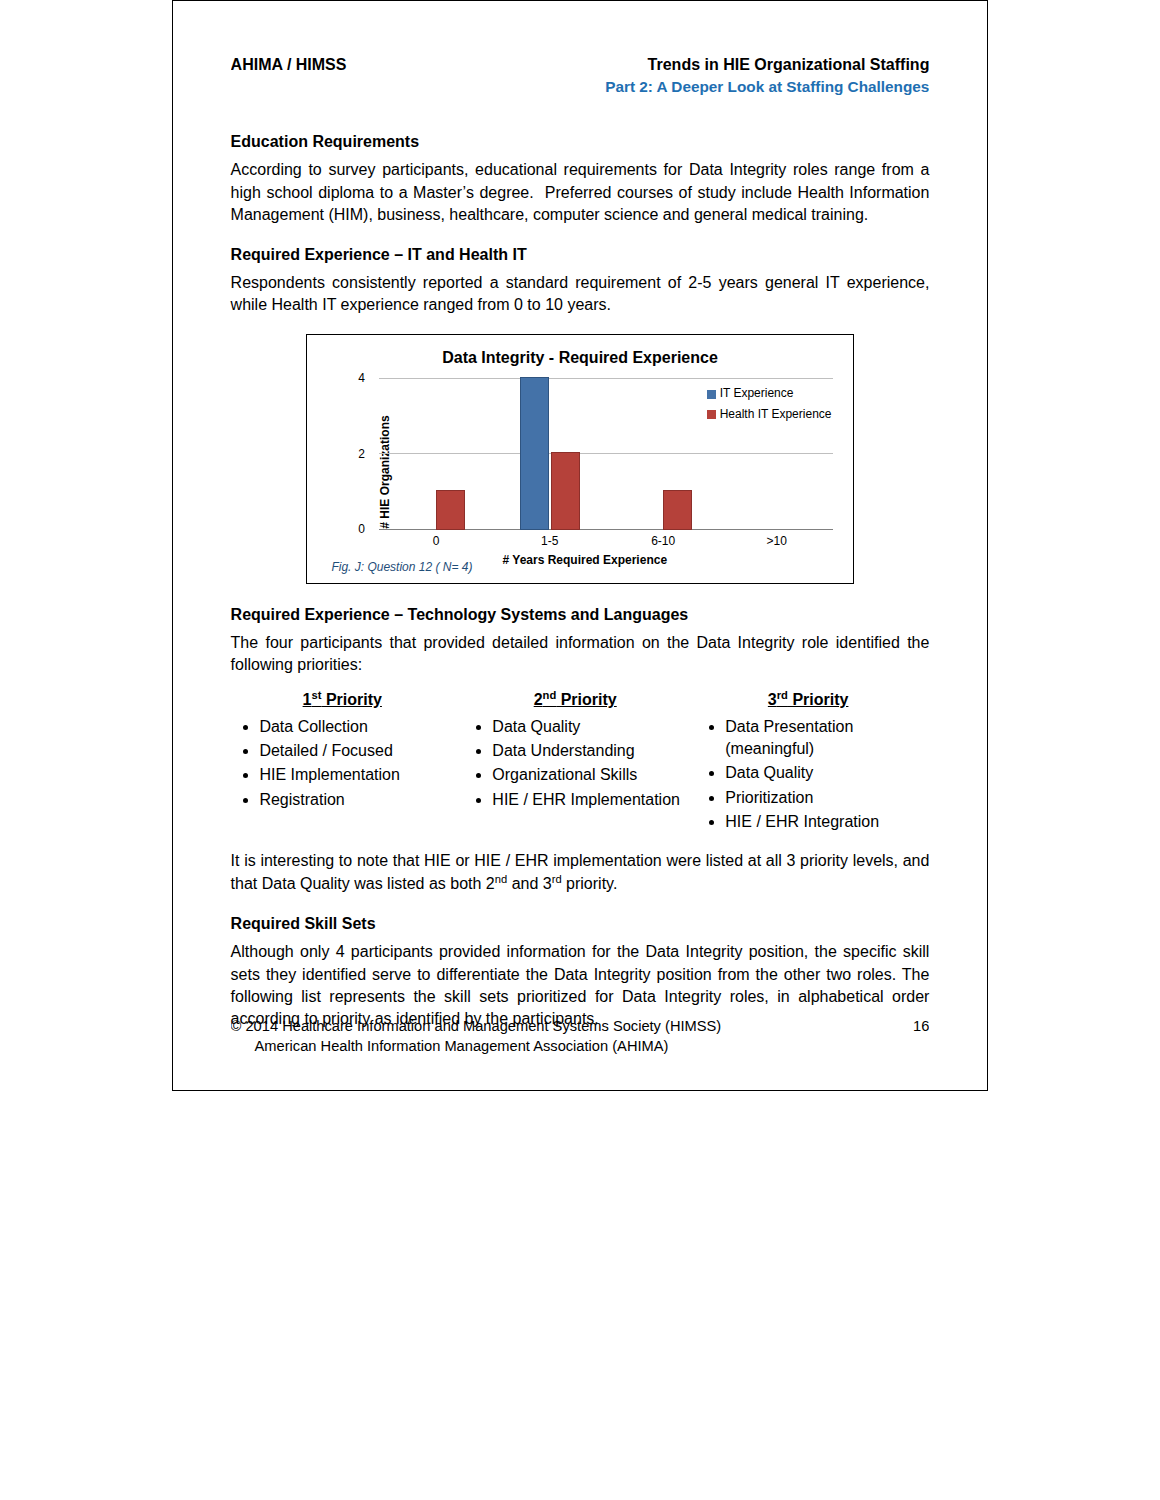AHIMA / HIMSS
Trends in HIE Organizational Staffing
Part 2: A Deeper Look at Staffing Challenges
Education Requirements
According to survey participants, educational requirements for Data Integrity roles range from a high school diploma to a Master’s degree. Preferred courses of study include Health Information Management (HIM), business, healthcare, computer science and general medical training.
Required Experience – IT and Health IT
Respondents consistently reported a standard requirement of 2-5 years general IT experience, while Health IT experience ranged from 0 to 10 years.
Data Integrity - Required Experience
# HIE Organizations
IT Experience
Health IT Experience
4
2
0
0 1-5 6-10 >10
# Years Required Experience
Fig. J: Question 12 ( N= 4)
Required Experience – Technology Systems and Languages
The four participants that provided detailed information on the Data Integrity role identified the following priorities:
| 1 st Priority Data Collection Detailed / Focused HIE Implementation Registration | 2 nd Priority Data Quality Data Understanding Organizational Skills HIE / EHR Implementation | 3 rd Priority Data Presentation (meaningful) Data Quality Prioritization HIE / EHR Integration |
It is interesting to note that HIE or HIE / EHR implementation were listed at all 3 priority levels, and that Data Quality was listed as both 2nd and 3rd priority.
Required Skill Sets
Although only 4 participants provided information for the Data Integrity position, the specific skill sets they identified serve to differentiate the Data Integrity position from the other two roles. The following list represents the skill sets prioritized for Data Integrity roles, in alphabetical order according to priority as identified by the participants.
© 2014 Healthcare Information and Management Systems Society (HIMSS) 16
American Health Information Management Association (AHIMA)